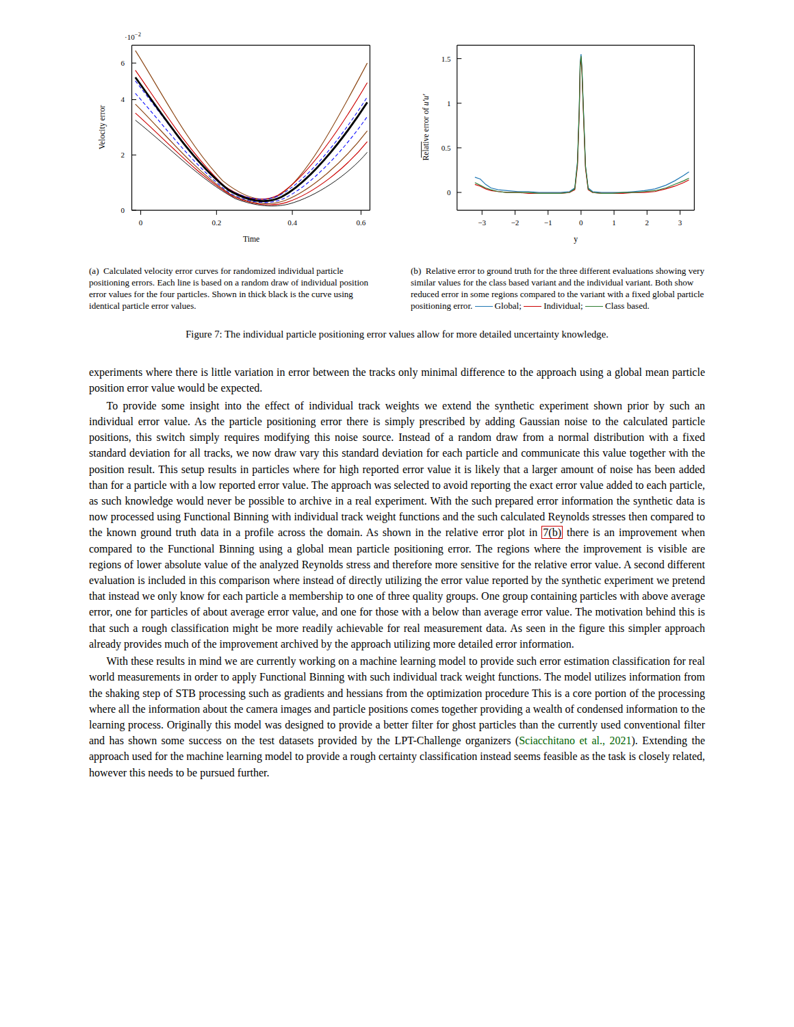·10−2 0 2 4 6 0 0.2 0.4 0.6 Time Velocity error
(a) Calculated velocity error curves for randomized individual particle positioning errors. Each line is based on a random draw of individual position error values for the four particles. Shown in thick black is the curve using identical particle error values.
0 0.5 1 1.5 −3 −2 −1 0 1 2 3 y Relative error of u′u′
(b) Relative error to ground truth for the three different evaluations showing very similar values for the class based variant and the individual variant. Both show reduced error in some regions compared to the variant with a fixed global particle positioning error. Global; Individual; Class based.
Figure 7: The individual particle positioning error values allow for more detailed uncertainty knowledge.
experiments where there is little variation in error between the tracks only minimal difference to the approach using a global mean particle position error value would be expected.
To provide some insight into the effect of individual track weights we extend the synthetic experiment shown prior by such an individual error value. As the particle positioning error there is simply prescribed by adding Gaussian noise to the calculated particle positions, this switch simply requires modifying this noise source. Instead of a random draw from a normal distribution with a fixed standard deviation for all tracks, we now draw vary this standard deviation for each particle and communicate this value together with the position result. This setup results in particles where for high reported error value it is likely that a larger amount of noise has been added than for a particle with a low reported error value. The approach was selected to avoid reporting the exact error value added to each particle, as such knowledge would never be possible to archive in a real experiment. With the such prepared error information the synthetic data is now processed using Functional Binning with individual track weight functions and the such calculated Reynolds stresses then compared to the known ground truth data in a profile across the domain. As shown in the relative error plot in 7(b) there is an improvement when compared to the Functional Binning using a global mean particle positioning error. The regions where the improvement is visible are regions of lower absolute value of the analyzed Reynolds stress and therefore more sensitive for the relative error value. A second different evaluation is included in this comparison where instead of directly utilizing the error value reported by the synthetic experiment we pretend that instead we only know for each particle a membership to one of three quality groups. One group containing particles with above average error, one for particles of about average error value, and one for those with a below than average error value. The motivation behind this is that such a rough classification might be more readily achievable for real measurement data. As seen in the figure this simpler approach already provides much of the improvement archived by the approach utilizing more detailed error information.
With these results in mind we are currently working on a machine learning model to provide such error estimation classification for real world measurements in order to apply Functional Binning with such individual track weight functions. The model utilizes information from the shaking step of STB processing such as gradients and hessians from the optimization procedure This is a core portion of the processing where all the information about the camera images and particle positions comes together providing a wealth of condensed information to the learning process. Originally this model was designed to provide a better filter for ghost particles than the currently used conventional filter and has shown some success on the test datasets provided by the LPT-Challenge organizers (Sciacchitano et al., 2021). Extending the approach used for the machine learning model to provide a rough certainty classification instead seems feasible as the task is closely related, however this needs to be pursued further.